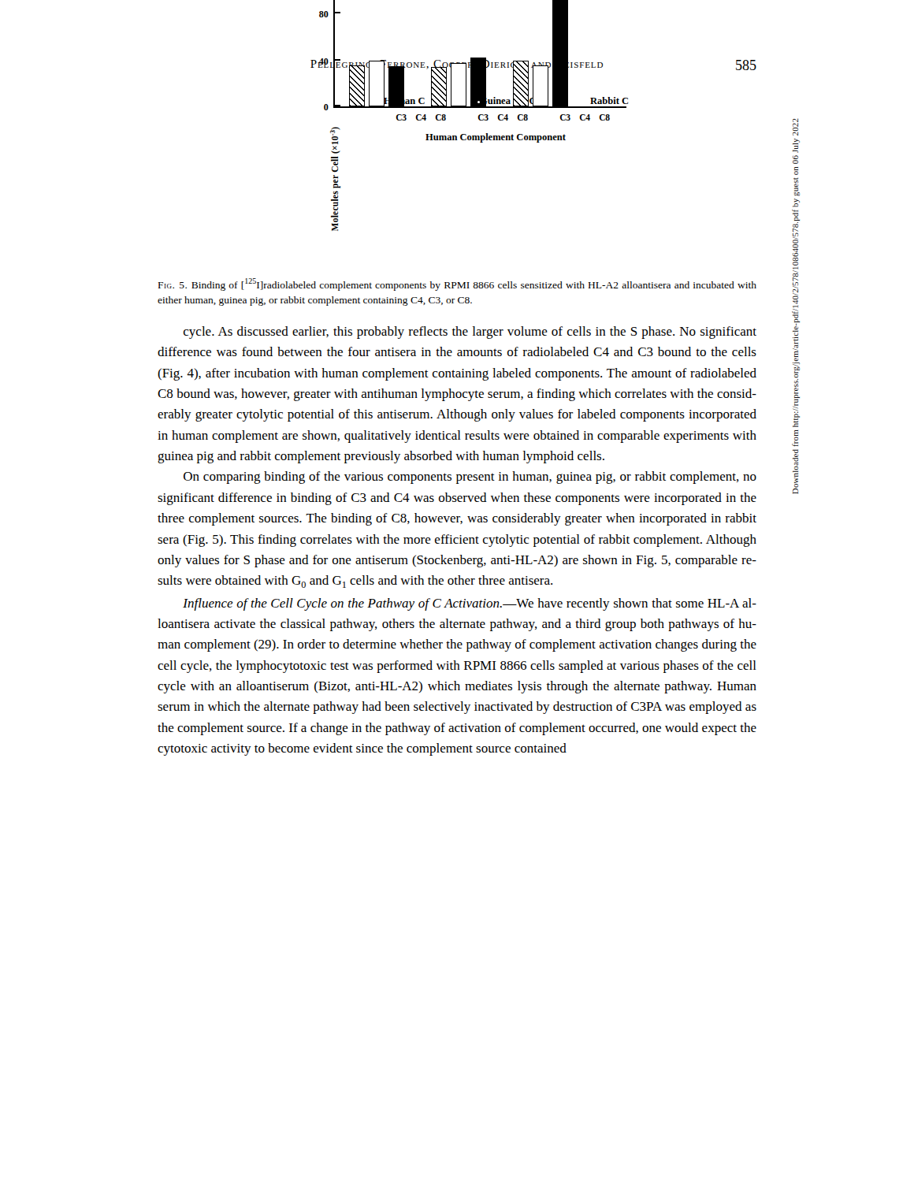Downloaded from http://rupress.org/jem/article-pdf/140/2/578/1086400/578.pdf by guest on 06 July 2022
Pellegrino, Ferrone, Cooper, Dierich, and Reisfeld 585
Molecules per Cell (×10-3)
Human C Guinea Pig C Rabbit C
120
80
40
0
C3 C4 C8
C3 C4 C8
C3 C4 C8
Human Complement Component
Fig. 5. Binding of [125I]radiolabeled complement components by RPMI 8866 cells sensitized with HL-A2 alloantisera and incubated with either human, guinea pig, or rabbit complement containing C4, C3, or C8.
cycle. As discussed earlier, this probably reflects the larger volume of cells in the S phase. No significant difference was found between the four antisera in the amounts of radiolabeled C4 and C3 bound to the cells (Fig. 4), after incubation with human complement containing labeled components. The amount of radiolabeled C8 bound was, however, greater with antihuman lymphocyte serum, a finding which correlates with the considerably greater cytolytic potential of this antiserum. Although only values for labeled components incorporated in human complement are shown, qualitatively identical results were obtained in comparable experiments with guinea pig and rabbit complement previously absorbed with human lymphoid cells.
On comparing binding of the various components present in human, guinea pig, or rabbit complement, no significant difference in binding of C3 and C4 was observed when these components were incorporated in the three complement sources. The binding of C8, however, was considerably greater when incorporated in rabbit sera (Fig. 5). This finding correlates with the more efficient cytolytic potential of rabbit complement. Although only values for S phase and for one antiserum (Stockenberg, anti-HL-A2) are shown in Fig. 5, comparable results were obtained with G0 and G1 cells and with the other three antisera.
Influence of the Cell Cycle on the Pathway of C Activation.—We have recently shown that some HL-A alloantisera activate the classical pathway, others the alternate pathway, and a third group both pathways of human complement (29). In order to determine whether the pathway of complement activation changes during the cell cycle, the lymphocytotoxic test was performed with RPMI 8866 cells sampled at various phases of the cell cycle with an alloantiserum (Bizot, anti-HL-A2) which mediates lysis through the alternate pathway. Human serum in which the alternate pathway had been selectively inactivated by destruction of C3PA was employed as the complement source. If a change in the pathway of activation of complement occurred, one would expect the cytotoxic activity to become evident since the complement source contained